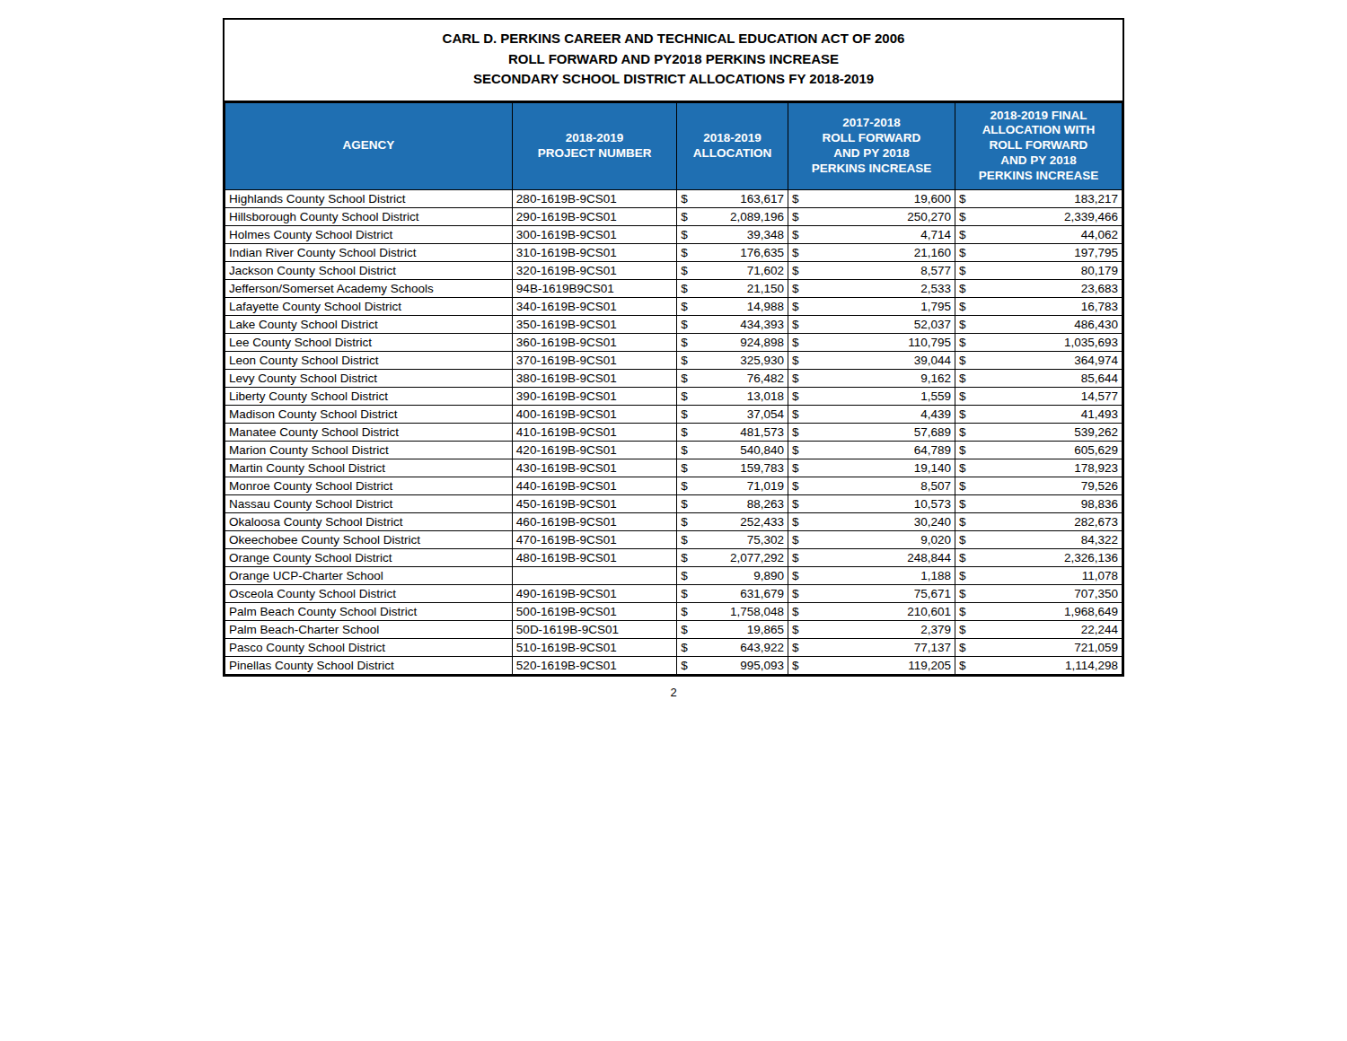CARL D. PERKINS CAREER AND TECHNICAL EDUCATION ACT OF 2006
ROLL FORWARD AND PY2018 PERKINS INCREASE
SECONDARY SCHOOL DISTRICT ALLOCATIONS FY 2018-2019
| AGENCY | 2018-2019 PROJECT NUMBER | 2018-2019 ALLOCATION | 2017-2018 ROLL FORWARD AND PY 2018 PERKINS INCREASE | 2018-2019 FINAL ALLOCATION WITH ROLL FORWARD AND PY 2018 PERKINS INCREASE |
| --- | --- | --- | --- | --- |
| Highlands County School District | 280-1619B-9CS01 | $ | 163,617 | $ | 19,600 | $ | 183,217 |
| Hillsborough County School District | 290-1619B-9CS01 | $ | 2,089,196 | $ | 250,270 | $ | 2,339,466 |
| Holmes County School District | 300-1619B-9CS01 | $ | 39,348 | $ | 4,714 | $ | 44,062 |
| Indian River County School District | 310-1619B-9CS01 | $ | 176,635 | $ | 21,160 | $ | 197,795 |
| Jackson County School District | 320-1619B-9CS01 | $ | 71,602 | $ | 8,577 | $ | 80,179 |
| Jefferson/Somerset Academy Schools | 94B-1619B9CS01 | $ | 21,150 | $ | 2,533 | $ | 23,683 |
| Lafayette County School District | 340-1619B-9CS01 | $ | 14,988 | $ | 1,795 | $ | 16,783 |
| Lake County School District | 350-1619B-9CS01 | $ | 434,393 | $ | 52,037 | $ | 486,430 |
| Lee County School District | 360-1619B-9CS01 | $ | 924,898 | $ | 110,795 | $ | 1,035,693 |
| Leon County School District | 370-1619B-9CS01 | $ | 325,930 | $ | 39,044 | $ | 364,974 |
| Levy County School District | 380-1619B-9CS01 | $ | 76,482 | $ | 9,162 | $ | 85,644 |
| Liberty County School District | 390-1619B-9CS01 | $ | 13,018 | $ | 1,559 | $ | 14,577 |
| Madison County School District | 400-1619B-9CS01 | $ | 37,054 | $ | 4,439 | $ | 41,493 |
| Manatee County School District | 410-1619B-9CS01 | $ | 481,573 | $ | 57,689 | $ | 539,262 |
| Marion County School District | 420-1619B-9CS01 | $ | 540,840 | $ | 64,789 | $ | 605,629 |
| Martin County School District | 430-1619B-9CS01 | $ | 159,783 | $ | 19,140 | $ | 178,923 |
| Monroe County School District | 440-1619B-9CS01 | $ | 71,019 | $ | 8,507 | $ | 79,526 |
| Nassau County School District | 450-1619B-9CS01 | $ | 88,263 | $ | 10,573 | $ | 98,836 |
| Okaloosa County School District | 460-1619B-9CS01 | $ | 252,433 | $ | 30,240 | $ | 282,673 |
| Okeechobee County School District | 470-1619B-9CS01 | $ | 75,302 | $ | 9,020 | $ | 84,322 |
| Orange County School District | 480-1619B-9CS01 | $ | 2,077,292 | $ | 248,844 | $ | 2,326,136 |
| Orange UCP-Charter School | | $ | 9,890 | $ | 1,188 | $ | 11,078 |
| Osceola County School District | 490-1619B-9CS01 | $ | 631,679 | $ | 75,671 | $ | 707,350 |
| Palm Beach County School District | 500-1619B-9CS01 | $ | 1,758,048 | $ | 210,601 | $ | 1,968,649 |
| Palm Beach-Charter School | 50D-1619B-9CS01 | $ | 19,865 | $ | 2,379 | $ | 22,244 |
| Pasco County School District | 510-1619B-9CS01 | $ | 643,922 | $ | 77,137 | $ | 721,059 |
| Pinellas County School District | 520-1619B-9CS01 | $ | 995,093 | $ | 119,205 | $ | 1,114,298 |
2